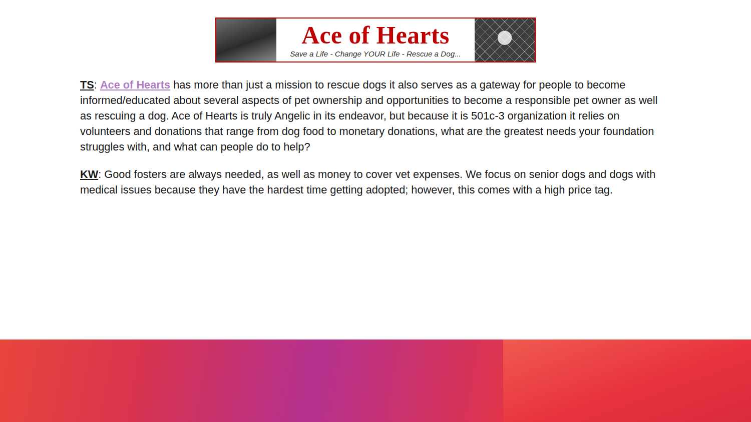Ace of Hearts
Save a Life - Change YOUR Life - Rescue a Dog...
TS: Ace of Hearts has more than just a mission to rescue dogs it also serves as a gateway for people to become informed/educated about several aspects of pet ownership and opportunities to become a responsible pet owner as well as rescuing a dog. Ace of Hearts is truly Angelic in its endeavor, but because it is 501c-3 organization it relies on volunteers and donations that range from dog food to monetary donations, what are the greatest needs your foundation struggles with, and what can people do to help?
KW: Good fosters are always needed, as well as money to cover vet expenses. We focus on senior dogs and dogs with medical issues because they have the hardest time getting adopted; however, this comes with a high price tag.